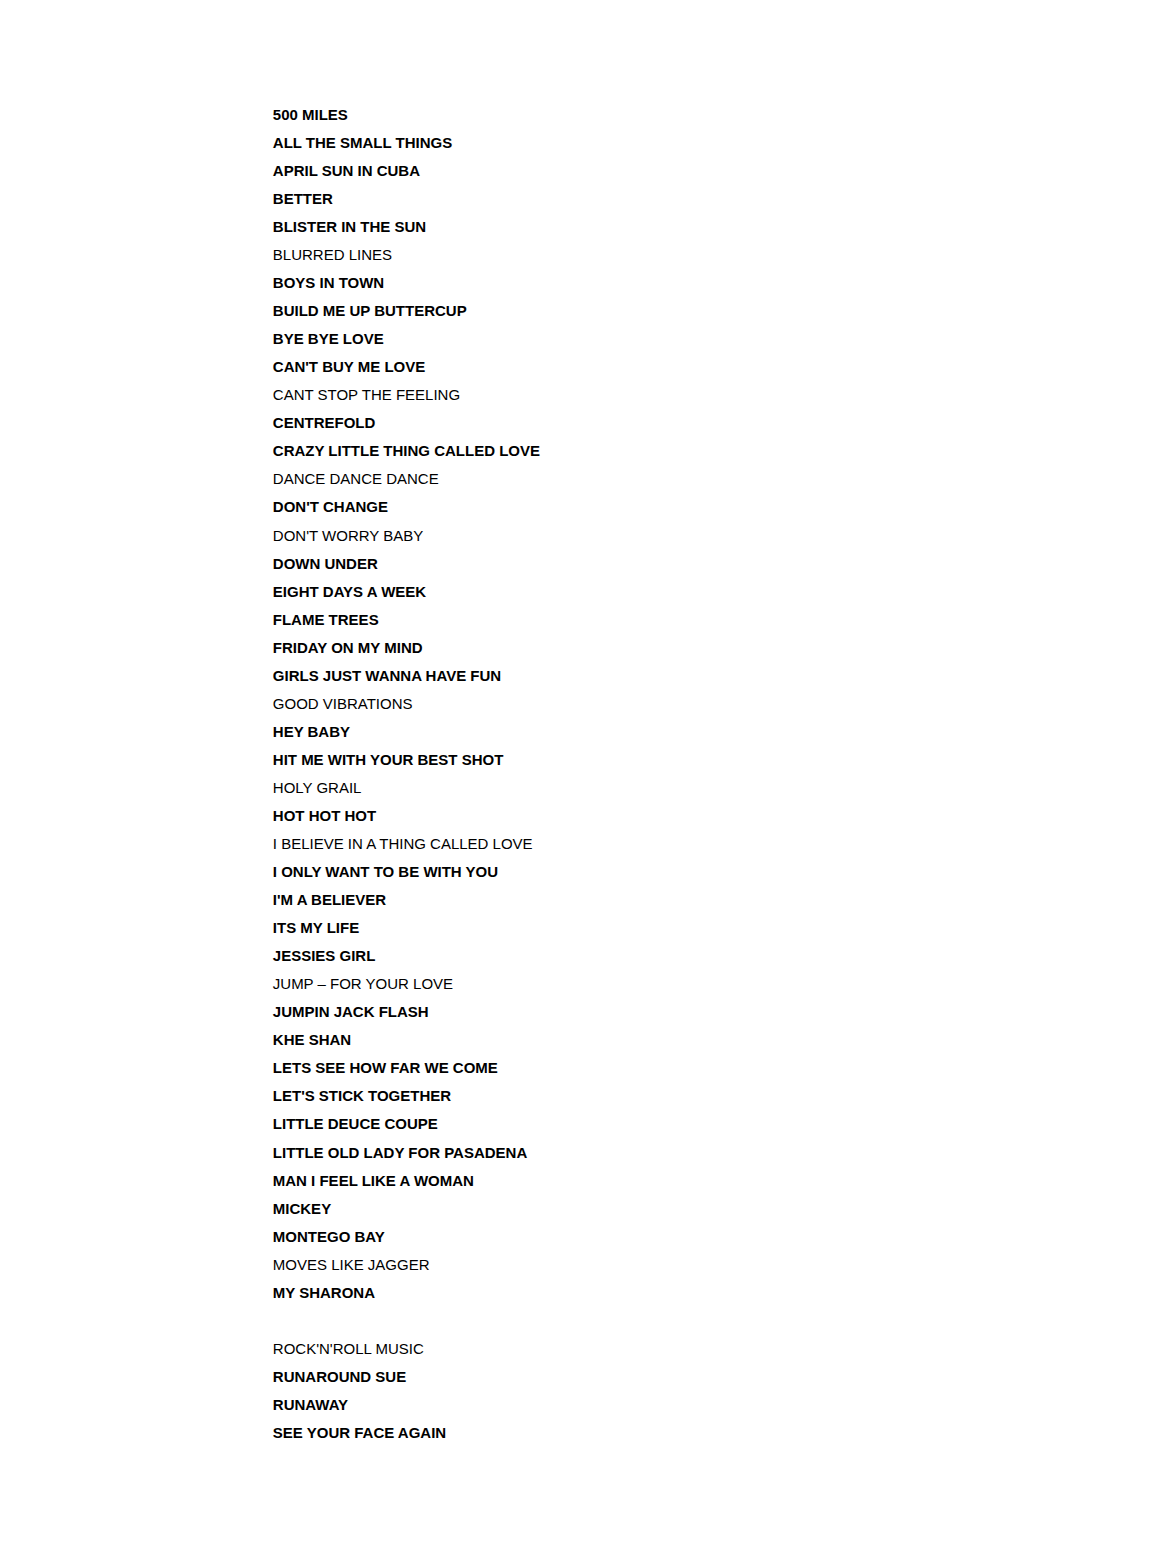500 MILES
ALL THE SMALL THINGS
APRIL SUN IN CUBA
BETTER
BLISTER IN THE SUN
BLURRED LINES
BOYS IN TOWN
BUILD ME UP BUTTERCUP
BYE BYE LOVE
CAN'T BUY ME LOVE
CANT STOP THE FEELING
CENTREFOLD
CRAZY LITTLE THING CALLED LOVE
DANCE DANCE DANCE
DON'T CHANGE
DON'T WORRY BABY
DOWN UNDER
EIGHT DAYS A WEEK
FLAME TREES
FRIDAY ON MY MIND
GIRLS JUST WANNA HAVE FUN
GOOD VIBRATIONS
HEY BABY
HIT ME WITH YOUR BEST SHOT
HOLY GRAIL
HOT HOT HOT
I BELIEVE IN A THING CALLED LOVE
I ONLY WANT TO BE WITH YOU
I'M A BELIEVER
ITS MY LIFE
JESSIES GIRL
JUMP – FOR YOUR LOVE
JUMPIN JACK FLASH
KHE SHAN
LETS SEE HOW FAR WE COME
LET'S STICK TOGETHER
LITTLE DEUCE COUPE
LITTLE OLD LADY FOR PASADENA
MAN I FEEL LIKE A WOMAN
MICKEY
MONTEGO BAY
MOVES LIKE JAGGER
MY SHARONA
ROCK'N'ROLL MUSIC
RUNAROUND SUE
RUNAWAY
SEE YOUR FACE AGAIN